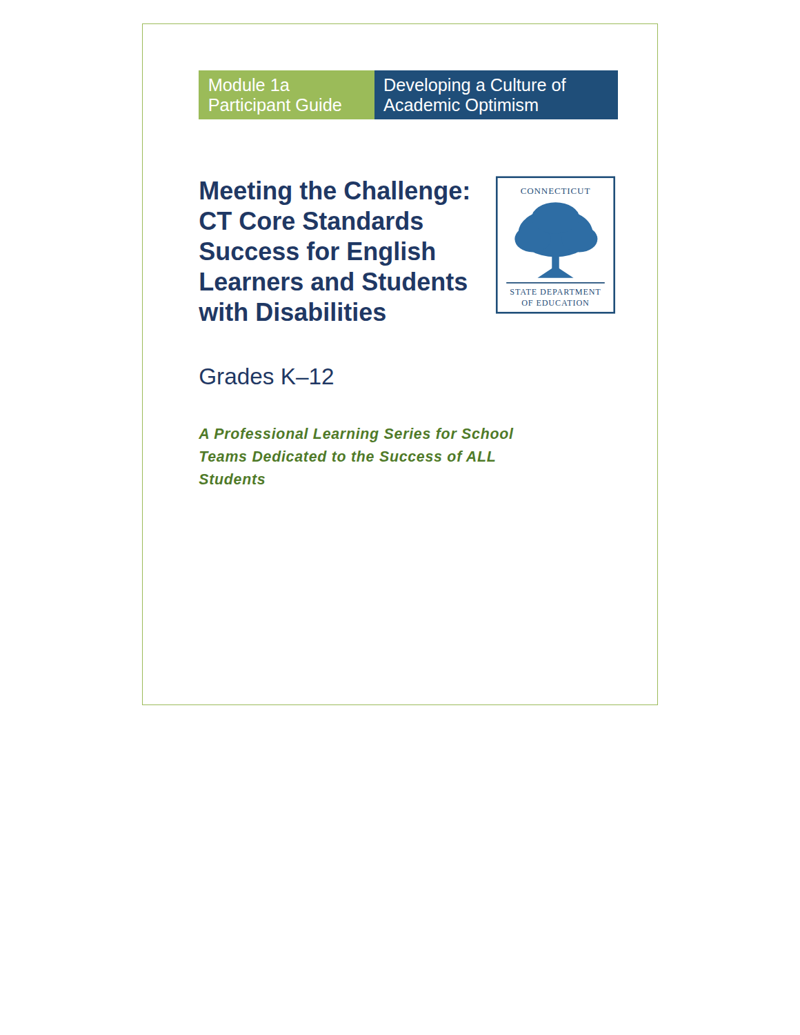Module 1a
Participant Guide
Developing a Culture of
Academic Optimism
CONNECTICUT STATE DEPARTMENT OF EDUCATION
Meeting the Challenge:
CT Core Standards Success for English Learners and Students with Disabilities
Grades K–12
A Professional Learning Series for School Teams Dedicated to the Success of ALL Students